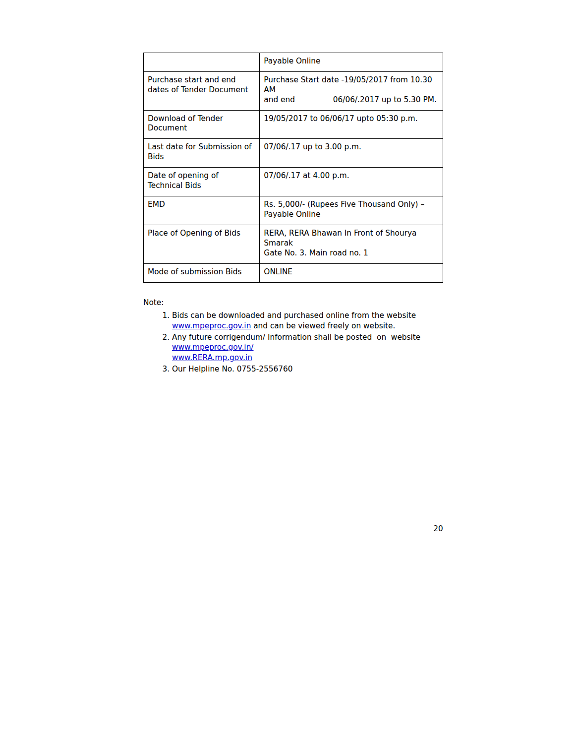| | Payable Online |
| Purchase start and end dates of Tender Document | Purchase Start date -19/05/2017 from 10.30 AM and end 06/06/.2017 up to 5.30 PM. |
| Download of Tender Document | 19/05/2017 to 06/06/17 upto 05:30 p.m. |
| Last date for Submission of Bids | 07/06/.17 up to 3.00 p.m. |
| Date of opening of Technical Bids | 07/06/.17 at 4.00 p.m. |
| EMD | Rs. 5,000/- (Rupees Five Thousand Only) – Payable Online |
| Place of Opening of Bids | RERA, RERA Bhawan In Front of Shourya Smarak Gate No. 3. Main road no. 1 |
| Mode of submission Bids | ONLINE |
Note:
Bids can be downloaded and purchased online from the website www.mpeproc.gov.in and can be viewed freely on website.
Any future corrigendum/ Information shall be posted on website www.mpeproc.gov.in/
www.RERA.mp.gov.in
Our Helpline No. 0755-2556760
20